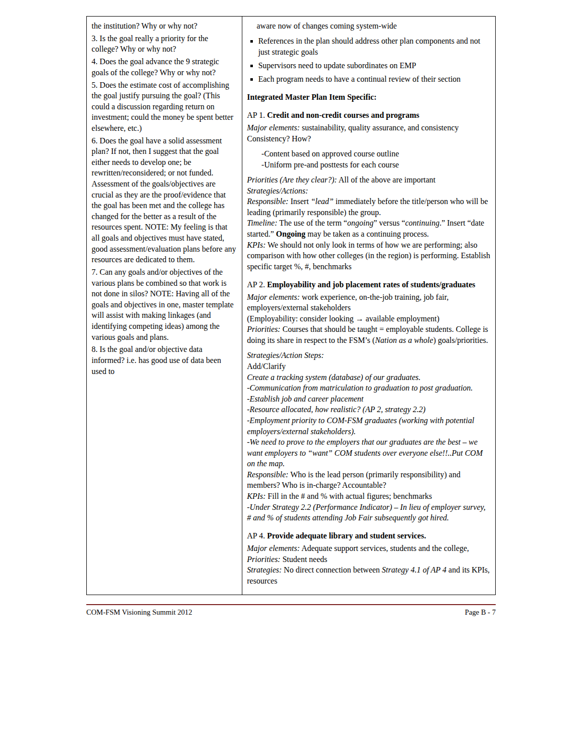| the institution? Why or why not? 3. Is the goal really a priority for the college? Why or why not? 4. Does the goal advance the 9 strategic goals of the college? Why or why not? 5. Does the estimate cost of accomplishing the goal justify pursuing the goal? (This could a discussion regarding return on investment; could the money be spent better elsewhere, etc.) 6. Does the goal have a solid assessment plan? If not, then I suggest that the goal either needs to develop one; be rewritten/reconsidered; or not funded. Assessment of the goals/objectives are crucial as they are the proof/evidence that the goal has been met and the college has changed for the better as a result of the resources spent. NOTE: My feeling is that all goals and objectives must have stated, good assessment/evaluation plans before any resources are dedicated to them. 7. Can any goals and/or objectives of the various plans be combined so that work is not done in silos? NOTE: Having all of the goals and objectives in one, master template will assist with making linkages (and identifying competing ideas) among the various goals and plans. 8. Is the goal and/or objective data informed? i.e. has good use of data been used to | aware now of changes coming system-wide References in the plan should address other plan components and not just strategic goals Supervisors need to update subordinates on EMP Each program needs to have a continual review of their section Integrated Master Plan Item Specific: AP 1. Credit and non-credit courses and programs Major elements: sustainability, quality assurance, and consistency Consistency? How? -Content based on approved course outline -Uniform pre-and posttests for each course Priorities (Are they clear?): All of the above are important Strategies/Actions: Responsible: Insert “lead” immediately before the title/person who will be leading (primarily responsible) the group. Timeline: The use of the term “ ongoing ” versus “ continuing .” Insert “date started.” Ongoing may be taken as a continuing process. KPIs: We should not only look in terms of how we are performing; also comparison with how other colleges (in the region) is performing. Establish specific target %, #, benchmarks AP 2. Employability and job placement rates of students/graduates Major elements: work experience, on-the-job training, job fair, employers/external stakeholders (Employability: consider looking → available employment) Priorities: Courses that should be taught = employable students. College is doing its share in respect to the FSM’s ( Nation as a whole ) goals/priorities. Strategies/Action Steps: Add/Clarify Create a tracking system (database) of our graduates. -Communication from matriculation to graduation to post graduation. -Establish job and career placement -Resource allocated, how realistic? (AP 2, strategy 2.2) -Employment priority to COM-FSM graduates (working with potential employers/external stakeholders). -We need to prove to the employers that our graduates are the best – we want employers to “want” COM students over everyone else!!..Put COM on the map. Responsible: Who is the lead person (primarily responsibility) and members? Who is in-charge? Accountable? KPIs: Fill in the # and % with actual figures; benchmarks -Under Strategy 2.2 (Performance Indicator) – In lieu of employer survey, # and % of students attending Job Fair subsequently got hired. AP 4. Provide adequate library and student services. Major elements: Adequate support services, students and the college, Priorities: Student needs Strategies: No direct connection between Strategy 4.1 of AP 4 and its KPIs, resources |
COM-FSM Visioning Summit 2012 Page B - 7